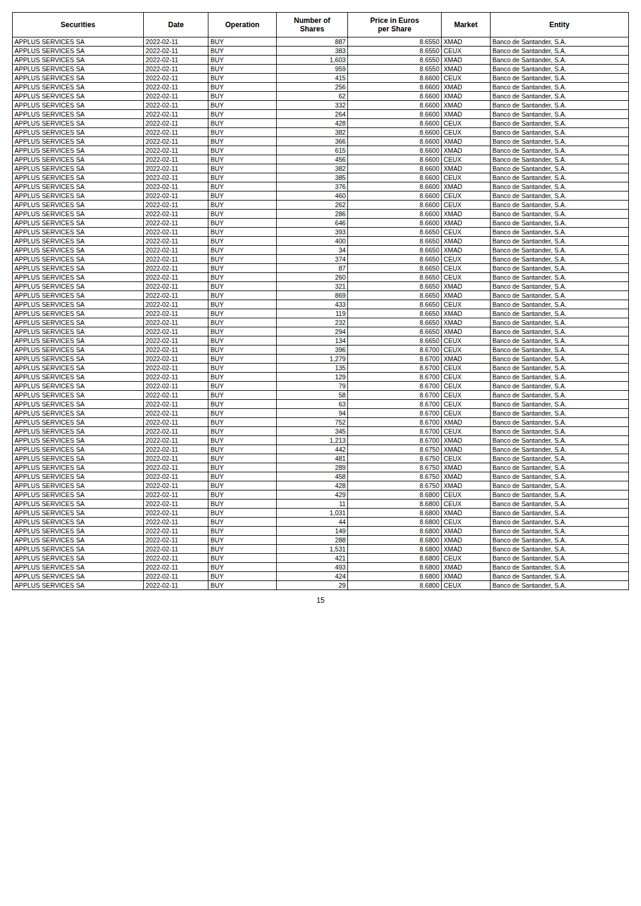| Securities | Date | Operation | Number of Shares | Price in Euros per Share | Market | Entity |
| --- | --- | --- | --- | --- | --- | --- |
| APPLUS SERVICES SA | 2022-02-11 | BUY | 887 | 8.6550 | XMAD | Banco de Santander, S.A. |
| APPLUS SERVICES SA | 2022-02-11 | BUY | 383 | 8.6550 | CEUX | Banco de Santander, S.A. |
| APPLUS SERVICES SA | 2022-02-11 | BUY | 1,603 | 8.6550 | XMAD | Banco de Santander, S.A. |
| APPLUS SERVICES SA | 2022-02-11 | BUY | 959 | 8.6550 | XMAD | Banco de Santander, S.A. |
| APPLUS SERVICES SA | 2022-02-11 | BUY | 415 | 8.6600 | CEUX | Banco de Santander, S.A. |
| APPLUS SERVICES SA | 2022-02-11 | BUY | 256 | 8.6600 | XMAD | Banco de Santander, S.A. |
| APPLUS SERVICES SA | 2022-02-11 | BUY | 62 | 8.6600 | XMAD | Banco de Santander, S.A. |
| APPLUS SERVICES SA | 2022-02-11 | BUY | 332 | 8.6600 | XMAD | Banco de Santander, S.A. |
| APPLUS SERVICES SA | 2022-02-11 | BUY | 264 | 8.6600 | XMAD | Banco de Santander, S.A. |
| APPLUS SERVICES SA | 2022-02-11 | BUY | 428 | 8.6600 | CEUX | Banco de Santander, S.A. |
| APPLUS SERVICES SA | 2022-02-11 | BUY | 382 | 8.6600 | CEUX | Banco de Santander, S.A. |
| APPLUS SERVICES SA | 2022-02-11 | BUY | 366 | 8.6600 | XMAD | Banco de Santander, S.A. |
| APPLUS SERVICES SA | 2022-02-11 | BUY | 615 | 8.6600 | XMAD | Banco de Santander, S.A. |
| APPLUS SERVICES SA | 2022-02-11 | BUY | 456 | 8.6600 | CEUX | Banco de Santander, S.A. |
| APPLUS SERVICES SA | 2022-02-11 | BUY | 382 | 8.6600 | XMAD | Banco de Santander, S.A. |
| APPLUS SERVICES SA | 2022-02-11 | BUY | 385 | 8.6600 | CEUX | Banco de Santander, S.A. |
| APPLUS SERVICES SA | 2022-02-11 | BUY | 376 | 8.6600 | XMAD | Banco de Santander, S.A. |
| APPLUS SERVICES SA | 2022-02-11 | BUY | 460 | 8.6600 | CEUX | Banco de Santander, S.A. |
| APPLUS SERVICES SA | 2022-02-11 | BUY | 262 | 8.6600 | CEUX | Banco de Santander, S.A. |
| APPLUS SERVICES SA | 2022-02-11 | BUY | 286 | 8.6600 | XMAD | Banco de Santander, S.A. |
| APPLUS SERVICES SA | 2022-02-11 | BUY | 646 | 8.6600 | XMAD | Banco de Santander, S.A. |
| APPLUS SERVICES SA | 2022-02-11 | BUY | 393 | 8.6650 | CEUX | Banco de Santander, S.A. |
| APPLUS SERVICES SA | 2022-02-11 | BUY | 400 | 8.6650 | XMAD | Banco de Santander, S.A. |
| APPLUS SERVICES SA | 2022-02-11 | BUY | 34 | 8.6650 | XMAD | Banco de Santander, S.A. |
| APPLUS SERVICES SA | 2022-02-11 | BUY | 374 | 8.6650 | CEUX | Banco de Santander, S.A. |
| APPLUS SERVICES SA | 2022-02-11 | BUY | 87 | 8.6650 | CEUX | Banco de Santander, S.A. |
| APPLUS SERVICES SA | 2022-02-11 | BUY | 260 | 8.6650 | CEUX | Banco de Santander, S.A. |
| APPLUS SERVICES SA | 2022-02-11 | BUY | 321 | 8.6650 | XMAD | Banco de Santander, S.A. |
| APPLUS SERVICES SA | 2022-02-11 | BUY | 869 | 8.6650 | XMAD | Banco de Santander, S.A. |
| APPLUS SERVICES SA | 2022-02-11 | BUY | 433 | 8.6650 | CEUX | Banco de Santander, S.A. |
| APPLUS SERVICES SA | 2022-02-11 | BUY | 119 | 8.6650 | XMAD | Banco de Santander, S.A. |
| APPLUS SERVICES SA | 2022-02-11 | BUY | 232 | 8.6650 | XMAD | Banco de Santander, S.A. |
| APPLUS SERVICES SA | 2022-02-11 | BUY | 294 | 8.6650 | XMAD | Banco de Santander, S.A. |
| APPLUS SERVICES SA | 2022-02-11 | BUY | 134 | 8.6650 | CEUX | Banco de Santander, S.A. |
| APPLUS SERVICES SA | 2022-02-11 | BUY | 396 | 8.6700 | CEUX | Banco de Santander, S.A. |
| APPLUS SERVICES SA | 2022-02-11 | BUY | 1,279 | 8.6700 | XMAD | Banco de Santander, S.A. |
| APPLUS SERVICES SA | 2022-02-11 | BUY | 135 | 8.6700 | CEUX | Banco de Santander, S.A. |
| APPLUS SERVICES SA | 2022-02-11 | BUY | 129 | 8.6700 | CEUX | Banco de Santander, S.A. |
| APPLUS SERVICES SA | 2022-02-11 | BUY | 79 | 8.6700 | CEUX | Banco de Santander, S.A. |
| APPLUS SERVICES SA | 2022-02-11 | BUY | 58 | 8.6700 | CEUX | Banco de Santander, S.A. |
| APPLUS SERVICES SA | 2022-02-11 | BUY | 63 | 8.6700 | CEUX | Banco de Santander, S.A. |
| APPLUS SERVICES SA | 2022-02-11 | BUY | 94 | 8.6700 | CEUX | Banco de Santander, S.A. |
| APPLUS SERVICES SA | 2022-02-11 | BUY | 752 | 8.6700 | XMAD | Banco de Santander, S.A. |
| APPLUS SERVICES SA | 2022-02-11 | BUY | 345 | 8.6700 | CEUX | Banco de Santander, S.A. |
| APPLUS SERVICES SA | 2022-02-11 | BUY | 1,213 | 8.6700 | XMAD | Banco de Santander, S.A. |
| APPLUS SERVICES SA | 2022-02-11 | BUY | 442 | 8.6750 | XMAD | Banco de Santander, S.A. |
| APPLUS SERVICES SA | 2022-02-11 | BUY | 481 | 8.6750 | CEUX | Banco de Santander, S.A. |
| APPLUS SERVICES SA | 2022-02-11 | BUY | 289 | 8.6750 | XMAD | Banco de Santander, S.A. |
| APPLUS SERVICES SA | 2022-02-11 | BUY | 458 | 8.6750 | XMAD | Banco de Santander, S.A. |
| APPLUS SERVICES SA | 2022-02-11 | BUY | 428 | 8.6750 | XMAD | Banco de Santander, S.A. |
| APPLUS SERVICES SA | 2022-02-11 | BUY | 429 | 8.6800 | CEUX | Banco de Santander, S.A. |
| APPLUS SERVICES SA | 2022-02-11 | BUY | 11 | 8.6800 | CEUX | Banco de Santander, S.A. |
| APPLUS SERVICES SA | 2022-02-11 | BUY | 1,031 | 8.6800 | XMAD | Banco de Santander, S.A. |
| APPLUS SERVICES SA | 2022-02-11 | BUY | 44 | 8.6800 | CEUX | Banco de Santander, S.A. |
| APPLUS SERVICES SA | 2022-02-11 | BUY | 149 | 8.6800 | XMAD | Banco de Santander, S.A. |
| APPLUS SERVICES SA | 2022-02-11 | BUY | 288 | 8.6800 | XMAD | Banco de Santander, S.A. |
| APPLUS SERVICES SA | 2022-02-11 | BUY | 1,531 | 8.6800 | XMAD | Banco de Santander, S.A. |
| APPLUS SERVICES SA | 2022-02-11 | BUY | 421 | 8.6800 | CEUX | Banco de Santander, S.A. |
| APPLUS SERVICES SA | 2022-02-11 | BUY | 493 | 8.6800 | XMAD | Banco de Santander, S.A. |
| APPLUS SERVICES SA | 2022-02-11 | BUY | 424 | 8.6800 | XMAD | Banco de Santander, S.A. |
| APPLUS SERVICES SA | 2022-02-11 | BUY | 29 | 8.6800 | CEUX | Banco de Santander, S.A. |
15